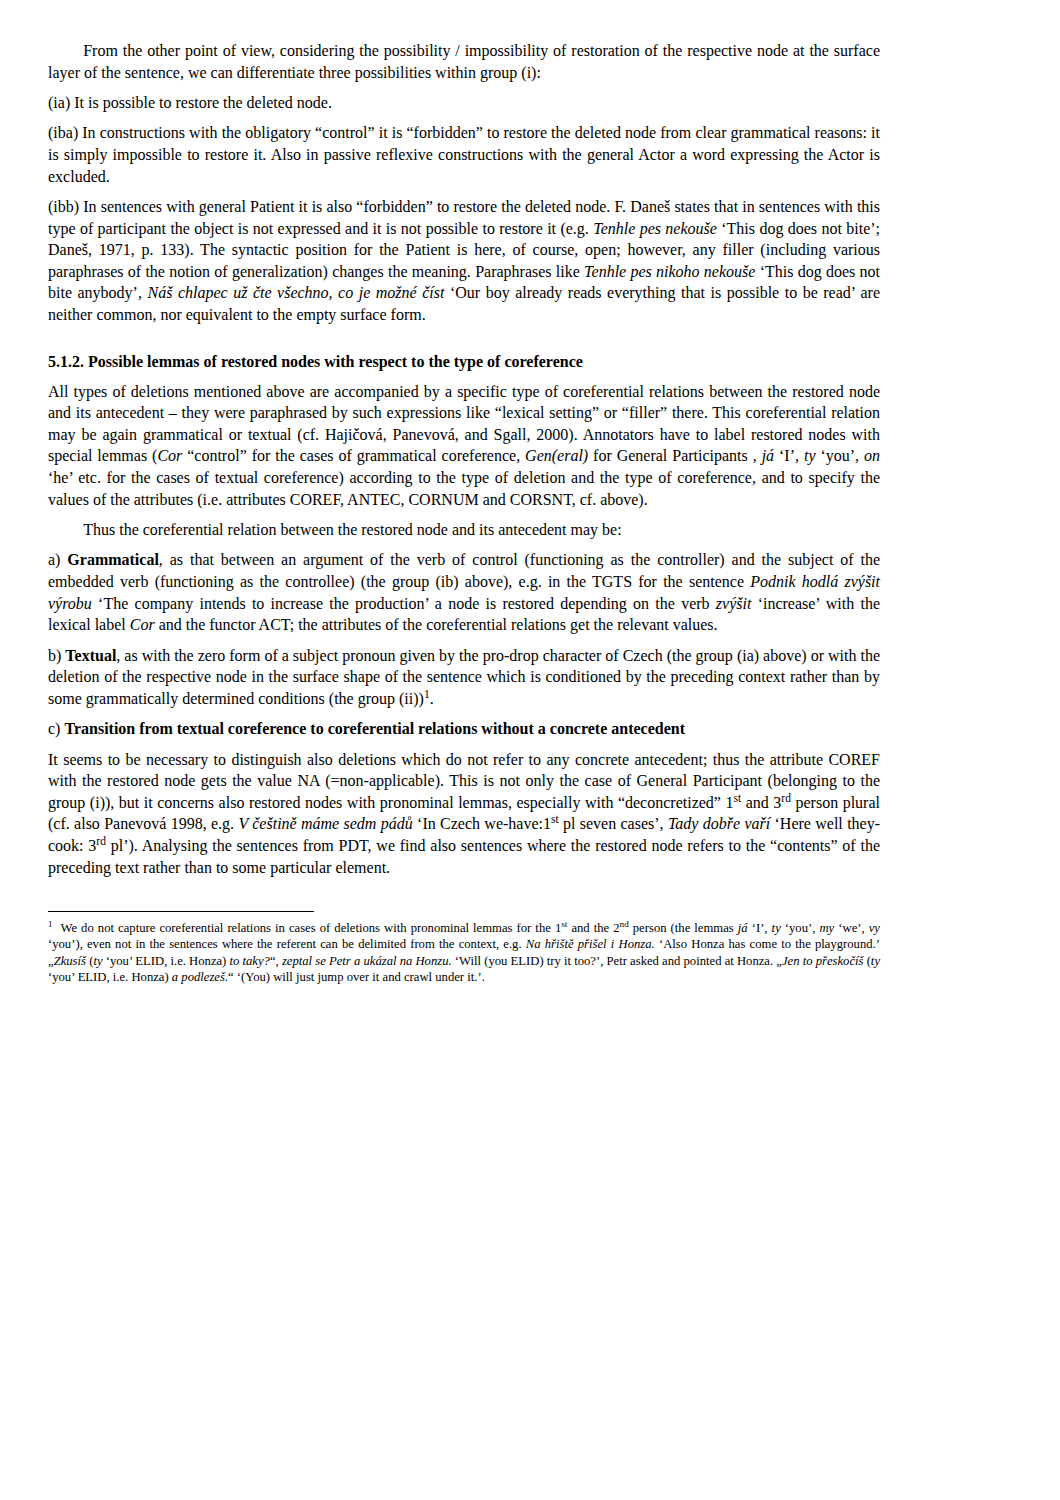From the other point of view, considering the possibility / impossibility of restoration of the respective node at the surface layer of the sentence, we can differentiate three possibilities within group (i):
(ia) It is possible to restore the deleted node.
(iba) In constructions with the obligatory “control” it is “forbidden” to restore the deleted node from clear grammatical reasons: it is simply impossible to restore it. Also in passive reflexive constructions with the general Actor a word expressing the Actor is excluded.
(ibb) In sentences with general Patient it is also “forbidden” to restore the deleted node. F. Daneš states that in sentences with this type of participant the object is not expressed and it is not possible to restore it (e.g. Tenhle pes nekouše ‘This dog does not bite’; Daneš, 1971, p. 133). The syntactic position for the Patient is here, of course, open; however, any filler (including various paraphrases of the notion of generalization) changes the meaning. Paraphrases like Tenhle pes nikoho nekouše ‘This dog does not bite anybody’, Náš chlapec už čte všechno, co je možné číst ‘Our boy already reads everything that is possible to be read’ are neither common, nor equivalent to the empty surface form.
5.1.2. Possible lemmas of restored nodes with respect to the type of coreference
All types of deletions mentioned above are accompanied by a specific type of coreferential relations between the restored node and its antecedent – they were paraphrased by such expressions like “lexical setting” or “filler” there. This coreferential relation may be again grammatical or textual (cf. Hajičová, Panevová, and Sgall, 2000). Annotators have to label restored nodes with special lemmas (Cor “control” for the cases of grammatical coreference, Gen(eral) for General Participants , já ‘I’, ty ‘you’, on ‘he’ etc. for the cases of textual coreference) according to the type of deletion and the type of coreference, and to specify the values of the attributes (i.e. attributes COREF, ANTEC, CORNUM and CORSNT, cf. above).
Thus the coreferential relation between the restored node and its antecedent may be:
a) Grammatical, as that between an argument of the verb of control (functioning as the controller) and the subject of the embedded verb (functioning as the controllee) (the group (ib) above), e.g. in the TGTS for the sentence Podnik hodlá zvýšit výrobu ‘The company intends to increase the production’ a node is restored depending on the verb zvýšit ‘increase’ with the lexical label Cor and the functor ACT; the attributes of the coreferential relations get the relevant values.
b) Textual, as with the zero form of a subject pronoun given by the pro-drop character of Czech (the group (ia) above) or with the deletion of the respective node in the surface shape of the sentence which is conditioned by the preceding context rather than by some grammatically determined conditions (the group (ii))1.
c) Transition from textual coreference to coreferential relations without a concrete antecedent
It seems to be necessary to distinguish also deletions which do not refer to any concrete antecedent; thus the attribute COREF with the restored node gets the value NA (=non-applicable). This is not only the case of General Participant (belonging to the group (i)), but it concerns also restored nodes with pronominal lemmas, especially with “deconcretized” 1st and 3rd person plural (cf. also Panevová 1998, e.g. V češtině máme sedm pádů ‘In Czech we-have:1st pl seven cases’, Tady dobře vaří ‘Here well they-cook: 3rd pl’). Analysing the sentences from PDT, we find also sentences where the restored node refers to the “contents” of the preceding text rather than to some particular element.
1 We do not capture coreferential relations in cases of deletions with pronominal lemmas for the 1st and the 2nd person (the lemmas já ‘I’, ty ‘you’, my ‘we’, vy ‘you’), even not in the sentences where the referent can be delimited from the context, e.g. Na hřiště přišel i Honza. ‘Also Honza has come to the playground.’ „Zkusíš (ty ‘you’ ELID, i.e. Honza) to taky?“, zeptal se Petr a ukázal na Honzu. ‘Will (you ELID) try it too?’, Petr asked and pointed at Honza. „Jen to přeskočíš (ty ‘you’ ELID, i.e. Honza) a podlezeš.“ ‘(You) will just jump over it and crawl under it.’.